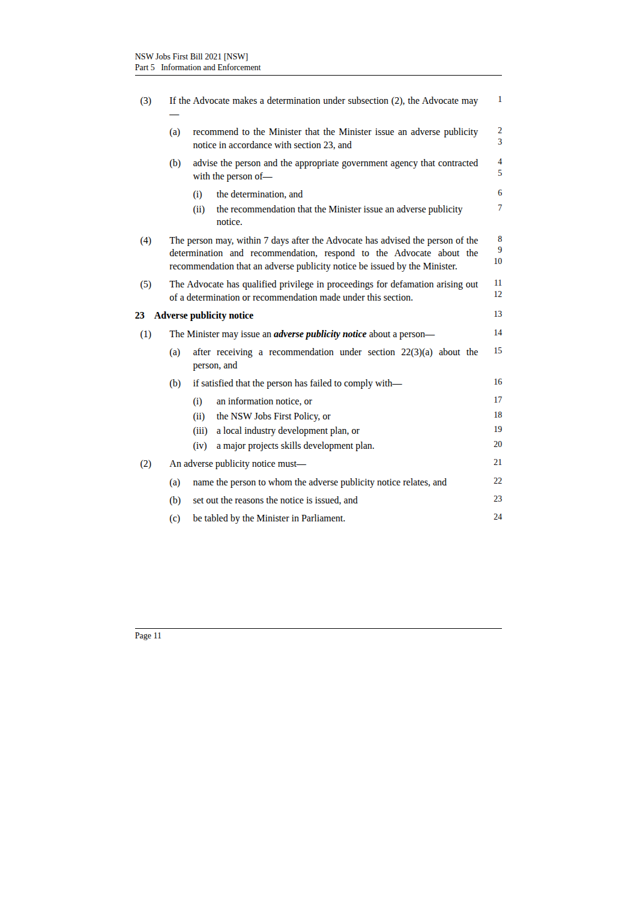NSW Jobs First Bill 2021 [NSW] Part 5 Information and Enforcement
(3)
If the Advocate makes a determination under subsection (2), the Advocate may—
1
(a)
recommend to the Minister that the Minister issue an adverse publicity notice in accordance with section 23, and
23
(b)
advise the person and the appropriate government agency that contracted with the person of—
45
(i)
the determination, and
6
(ii)
the recommendation that the Minister issue an adverse publicity notice.
7
(4)
The person may, within 7 days after the Advocate has advised the person of the determination and recommendation, respond to the Advocate about the recommendation that an adverse publicity notice be issued by the Minister.
8910
(5)
The Advocate has qualified privilege in proceedings for defamation arising out of a determination or recommendation made under this section.
1112
23
Adverse publicity notice
13
(1)
The Minister may issue an adverse publicity notice about a person—
14
(a)
after receiving a recommendation under section 22(3)(a) about the person, and
15
(b)
if satisfied that the person has failed to comply with—
16
(i)
an information notice, or
17
(ii)
the NSW Jobs First Policy, or
18
(iii)
a local industry development plan, or
19
(iv)
a major projects skills development plan.
20
(2)
An adverse publicity notice must—
21
(a)
name the person to whom the adverse publicity notice relates, and
22
(b)
set out the reasons the notice is issued, and
23
(c)
be tabled by the Minister in Parliament.
24
Page 11